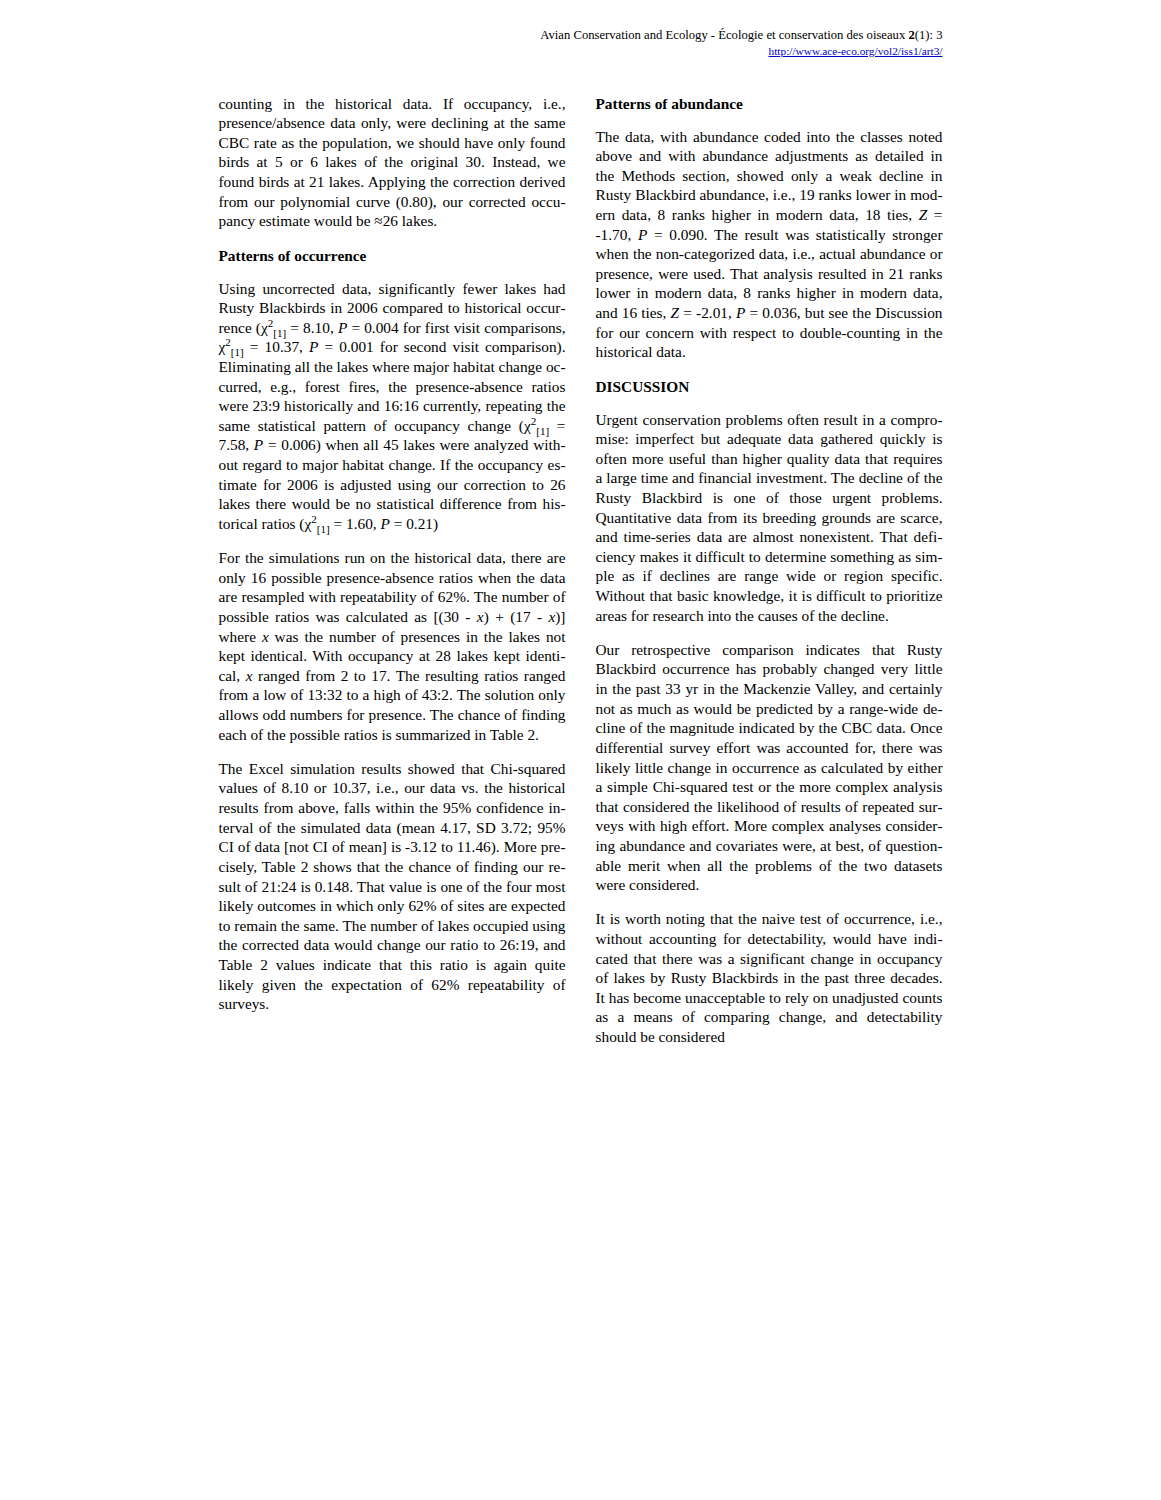Avian Conservation and Ecology - Écologie et conservation des oiseaux 2(1): 3
http://www.ace-eco.org/vol2/iss1/art3/
counting in the historical data. If occupancy, i.e., presence/absence data only, were declining at the same CBC rate as the population, we should have only found birds at 5 or 6 lakes of the original 30. Instead, we found birds at 21 lakes. Applying the correction derived from our polynomial curve (0.80), our corrected occupancy estimate would be ≈26 lakes.
Patterns of occurrence
Using uncorrected data, significantly fewer lakes had Rusty Blackbirds in 2006 compared to historical occurrence (χ2[1] = 8.10, P = 0.004 for first visit comparisons, χ2[1] = 10.37, P = 0.001 for second visit comparison). Eliminating all the lakes where major habitat change occurred, e.g., forest fires, the presence-absence ratios were 23:9 historically and 16:16 currently, repeating the same statistical pattern of occupancy change (χ2[1] = 7.58, P = 0.006) when all 45 lakes were analyzed without regard to major habitat change. If the occupancy estimate for 2006 is adjusted using our correction to 26 lakes there would be no statistical difference from historical ratios (χ2[1] = 1.60, P = 0.21)
For the simulations run on the historical data, there are only 16 possible presence-absence ratios when the data are resampled with repeatability of 62%. The number of possible ratios was calculated as [(30 - x) + (17 - x)] where x was the number of presences in the lakes not kept identical. With occupancy at 28 lakes kept identical, x ranged from 2 to 17. The resulting ratios ranged from a low of 13:32 to a high of 43:2. The solution only allows odd numbers for presence. The chance of finding each of the possible ratios is summarized in Table 2.
The Excel simulation results showed that Chi-squared values of 8.10 or 10.37, i.e., our data vs. the historical results from above, falls within the 95% confidence interval of the simulated data (mean 4.17, SD 3.72; 95% CI of data [not CI of mean] is -3.12 to 11.46). More precisely, Table 2 shows that the chance of finding our result of 21:24 is 0.148. That value is one of the four most likely outcomes in which only 62% of sites are expected to remain the same. The number of lakes occupied using the corrected data would change our ratio to 26:19, and Table 2 values indicate that this ratio is again quite likely given the expectation of 62% repeatability of surveys.
Patterns of abundance
The data, with abundance coded into the classes noted above and with abundance adjustments as detailed in the Methods section, showed only a weak decline in Rusty Blackbird abundance, i.e., 19 ranks lower in modern data, 8 ranks higher in modern data, 18 ties, Z = -1.70, P = 0.090. The result was statistically stronger when the non-categorized data, i.e., actual abundance or presence, were used. That analysis resulted in 21 ranks lower in modern data, 8 ranks higher in modern data, and 16 ties, Z = -2.01, P = 0.036, but see the Discussion for our concern with respect to double-counting in the historical data.
DISCUSSION
Urgent conservation problems often result in a compromise: imperfect but adequate data gathered quickly is often more useful than higher quality data that requires a large time and financial investment. The decline of the Rusty Blackbird is one of those urgent problems. Quantitative data from its breeding grounds are scarce, and time-series data are almost nonexistent. That deficiency makes it difficult to determine something as simple as if declines are range wide or region specific. Without that basic knowledge, it is difficult to prioritize areas for research into the causes of the decline.
Our retrospective comparison indicates that Rusty Blackbird occurrence has probably changed very little in the past 33 yr in the Mackenzie Valley, and certainly not as much as would be predicted by a range-wide decline of the magnitude indicated by the CBC data. Once differential survey effort was accounted for, there was likely little change in occurrence as calculated by either a simple Chi-squared test or the more complex analysis that considered the likelihood of results of repeated surveys with high effort. More complex analyses considering abundance and covariates were, at best, of questionable merit when all the problems of the two datasets were considered.
It is worth noting that the naive test of occurrence, i.e., without accounting for detectability, would have indicated that there was a significant change in occupancy of lakes by Rusty Blackbirds in the past three decades. It has become unacceptable to rely on unadjusted counts as a means of comparing change, and detectability should be considered